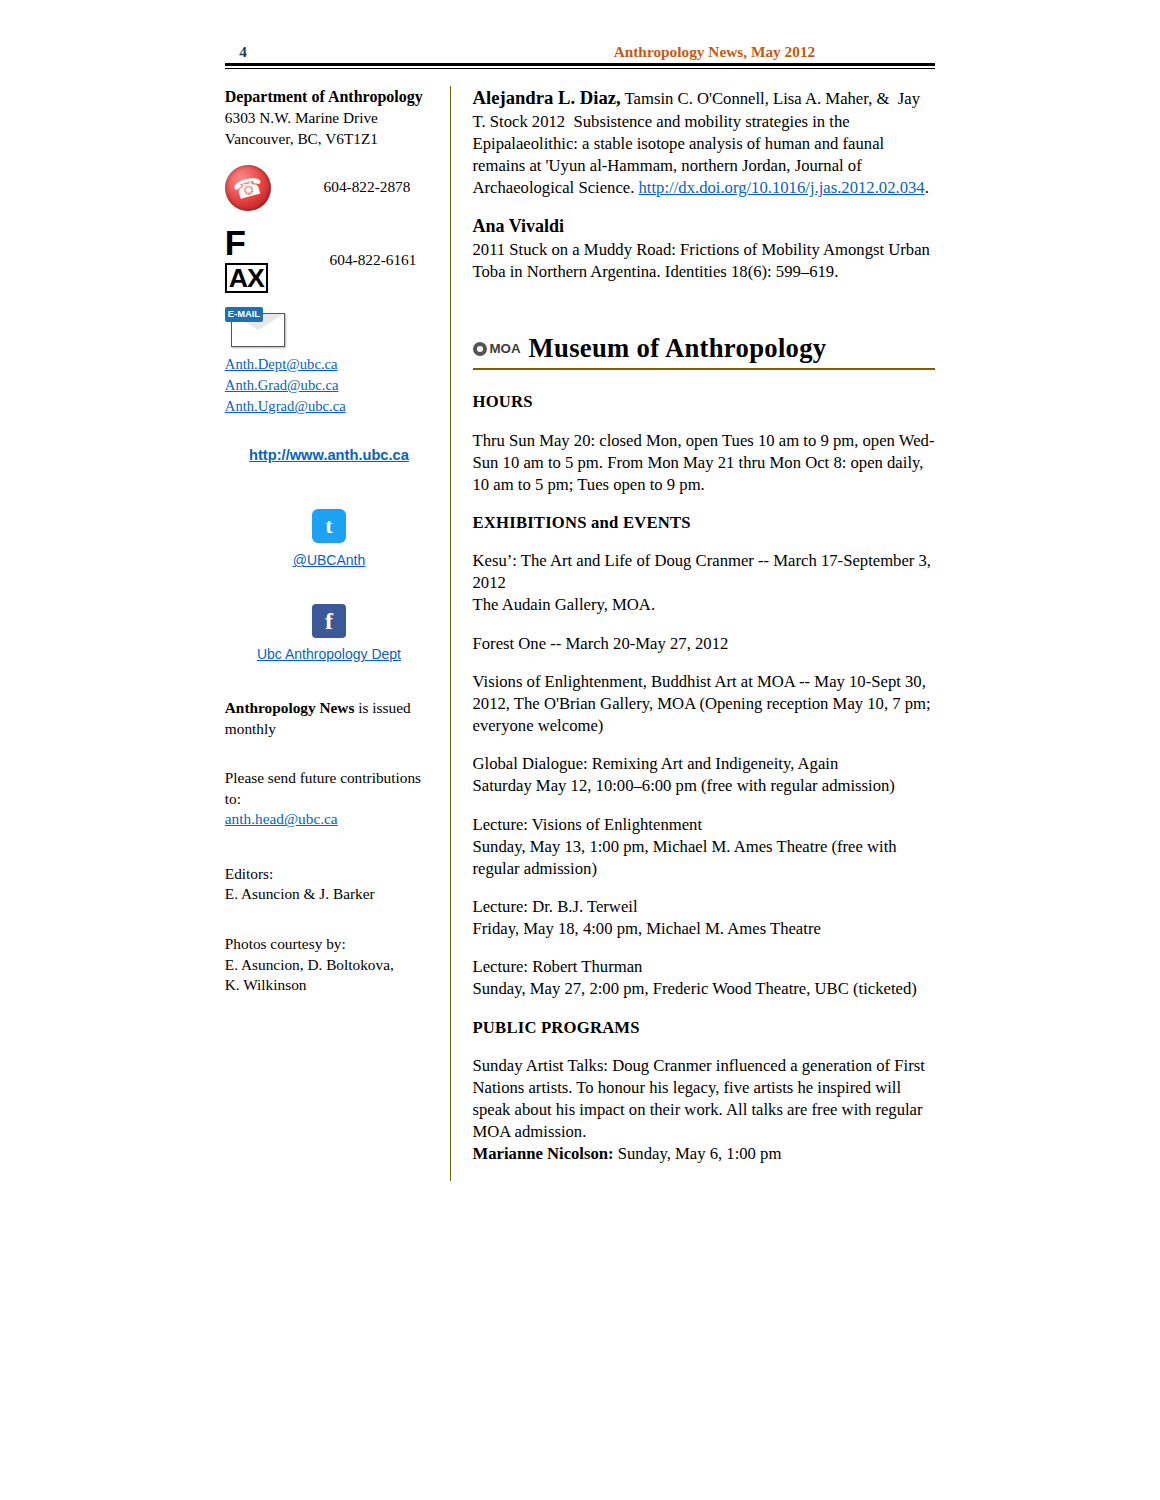4 Anthropology News, May 2012
Department of Anthropology
6303 N.W. Marine Drive
Vancouver, BC, V6T1Z1
604-822-2878
FAX
604-822-6161
E-MAIL
Anth.Dept@ubc.ca
Anth.Grad@ubc.ca
Anth.Ugrad@ubc.ca
http://www.anth.ubc.ca
@UBCAnth
Ubc Anthropology Dept
Anthropology News is issued monthly
Please send future contributions to:
anth.head@ubc.ca
Editors:
E. Asuncion & J. Barker
Photos courtesy by:
E. Asuncion, D. Boltokova,
K. Wilkinson
Alejandra L. Diaz, Tamsin C. O'Connell, Lisa A. Maher, & Jay T. Stock 2012 Subsistence and mobility strategies in the Epipalaeolithic: a stable isotope analysis of human and faunal remains at 'Uyun al-Hammam, northern Jordan, Journal of Archaeological Science. http://dx.doi.org/10.1016/j.jas.2012.02.034.
Ana Vivaldi 2011 Stuck on a Muddy Road: Frictions of Mobility Amongst Urban Toba in Northern Argentina. Identities 18(6): 599–619.
MOA Museum of Anthropology
HOURS
Thru Sun May 20: closed Mon, open Tues 10 am to 9 pm, open Wed-Sun 10 am to 5 pm. From Mon May 21 thru Mon Oct 8: open daily, 10 am to 5 pm; Tues open to 9 pm.
EXHIBITIONS and EVENTS
Kesu’: The Art and Life of Doug Cranmer -- March 17-September 3, 2012
The Audain Gallery, MOA.
Forest One -- March 20-May 27, 2012
Visions of Enlightenment, Buddhist Art at MOA -- May 10-Sept 30, 2012, The O'Brian Gallery, MOA (Opening reception May 10, 7 pm; everyone welcome)
Global Dialogue: Remixing Art and Indigeneity, Again
Saturday May 12, 10:00–6:00 pm (free with regular admission)
Lecture: Visions of Enlightenment
Sunday, May 13, 1:00 pm, Michael M. Ames Theatre (free with regular admission)
Lecture: Dr. B.J. Terweil
Friday, May 18, 4:00 pm, Michael M. Ames Theatre
Lecture: Robert Thurman
Sunday, May 27, 2:00 pm, Frederic Wood Theatre, UBC (ticketed)
PUBLIC PROGRAMS
Sunday Artist Talks: Doug Cranmer influenced a generation of First Nations artists. To honour his legacy, five artists he inspired will speak about his impact on their work. All talks are free with regular MOA admission.
Marianne Nicolson: Sunday, May 6, 1:00 pm